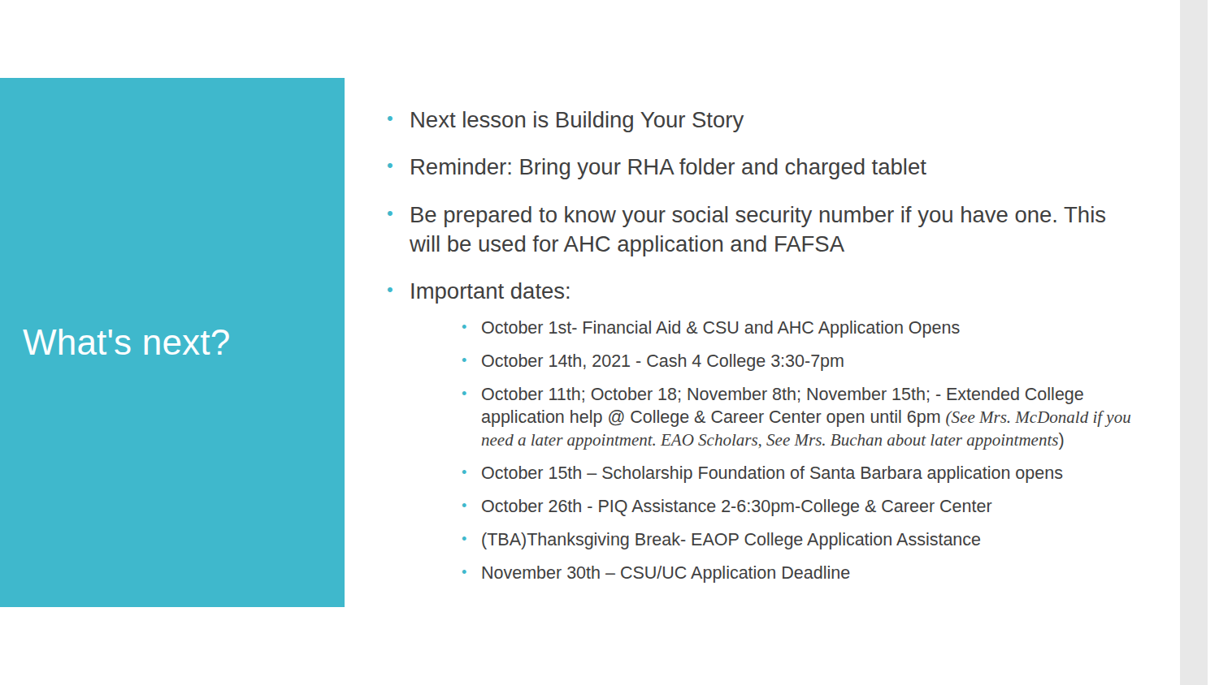What's next?
Next lesson is Building Your Story
Reminder: Bring your RHA folder and charged tablet
Be prepared to know your social security number if you have one. This will be used for AHC application and FAFSA
Important dates:
October 1st- Financial Aid & CSU and AHC Application Opens
October 14th, 2021 - Cash 4 College 3:30-7pm
October 11th; October 18; November 8th; November 15th; - Extended College application help @ College & Career Center open until 6pm (See Mrs. McDonald if you need a later appointment. EAO Scholars, See Mrs. Buchan about later appointments)
October 15th – Scholarship Foundation of Santa Barbara application opens
October 26th - PIQ Assistance 2-6:30pm-College & Career Center
(TBA)Thanksgiving Break- EAOP College Application Assistance
November 30th – CSU/UC Application Deadline